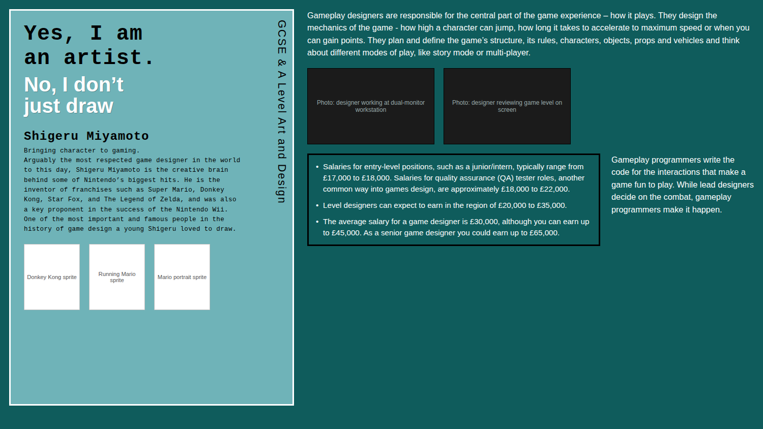Yes, I am
an artist.
No, I don’t
just draw
Shigeru Miyamoto
Bringing character to gaming.
Arguably the most respected game designer in the world to this day, Shigeru Miyamoto is the creative brain behind some of Nintendo’s biggest hits. He is the inventor of franchises such as Super Mario, Donkey Kong, Star Fox, and The Legend of Zelda, and was also a key proponent in the success of the Nintendo Wii. One of the most important and famous people in the history of game design a young Shigeru loved to draw.
Donkey Kong sprite
Running Mario sprite
Mario portrait sprite
GCSE & A Level Art and Design
Gameplay designers are responsible for the central part of the game experience – how it plays. They design the mechanics of the game - how high a character can jump, how long it takes to accelerate to maximum speed or when you can gain points. They plan and define the game’s structure, its rules, characters, objects, props and vehicles and think about different modes of play, like story mode or multi-player.
Photo: designer working at dual-monitor workstation
Photo: designer reviewing game level on screen
Salaries for entry-level positions, such as a junior/intern, typically range from £17,000 to £18,000. Salaries for quality assurance (QA) tester roles, another common way into games design, are approximately £18,000 to £22,000.
Level designers can expect to earn in the region of £20,000 to £35,000.
The average salary for a game designer is £30,000, although you can earn up to £45,000. As a senior game designer you could earn up to £65,000.
Gameplay programmers write the code for the interactions that make a game fun to play. While lead designers decide on the combat, gameplay programmers make it happen.